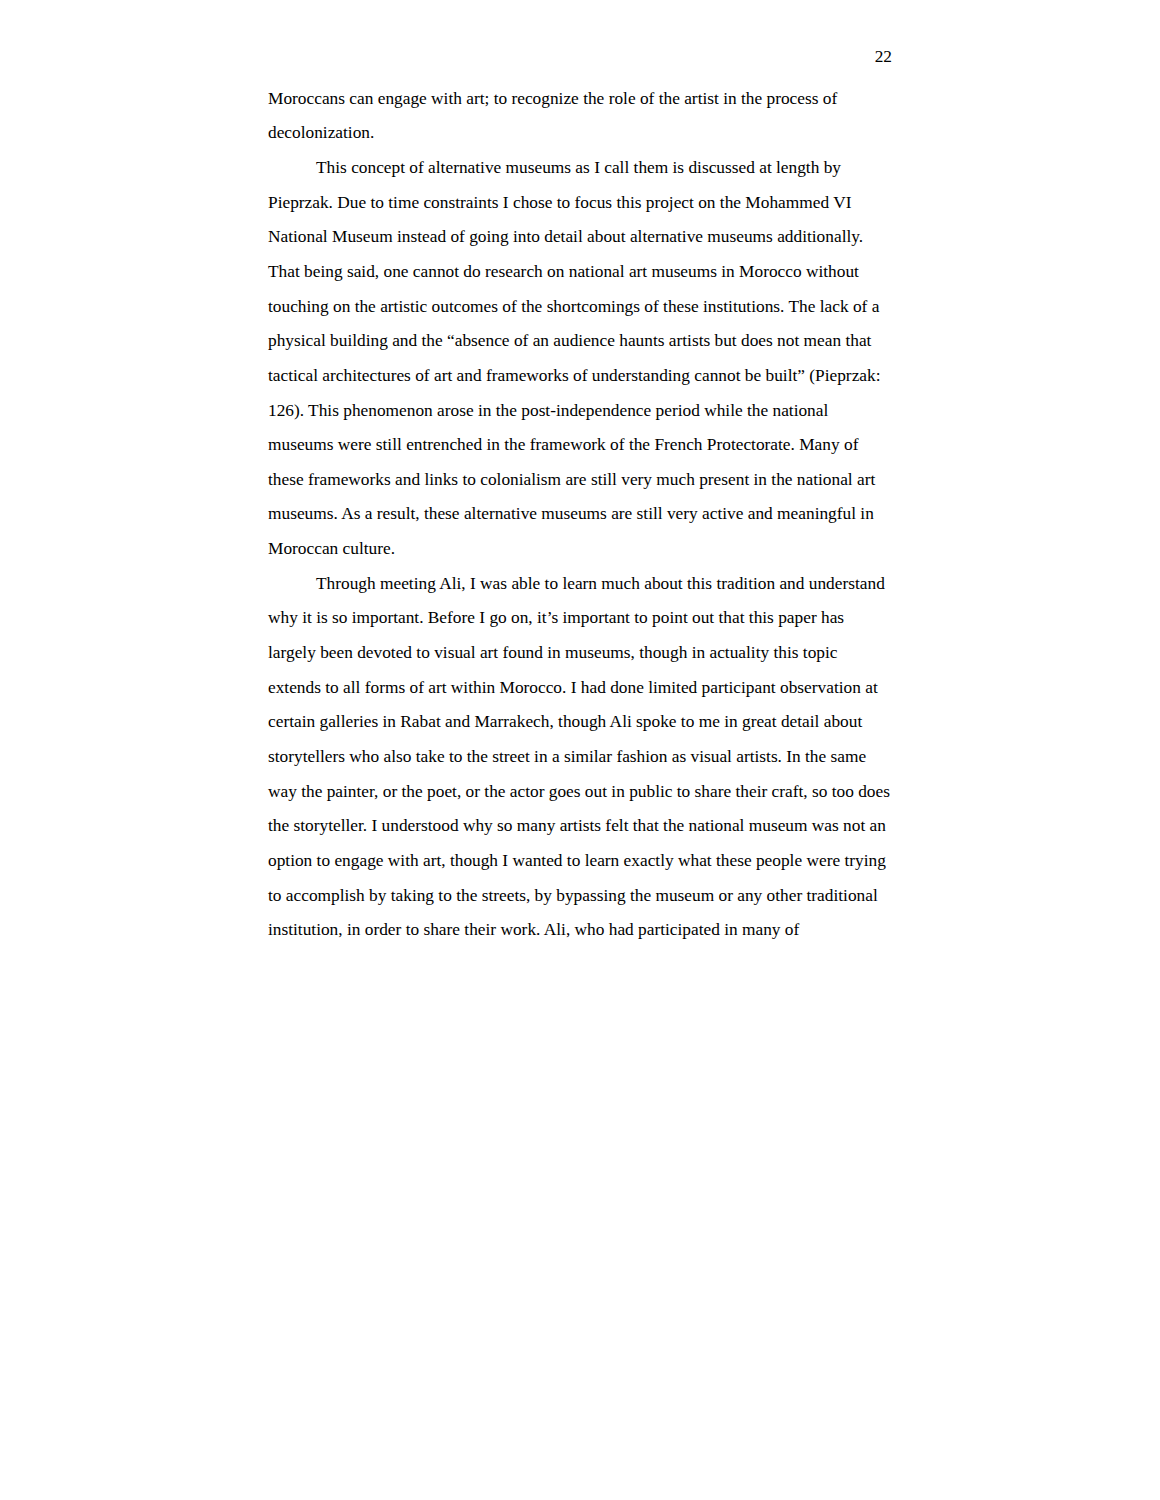22
Moroccans can engage with art; to recognize the role of the artist in the process of decolonization.
This concept of alternative museums as I call them is discussed at length by Pieprzak. Due to time constraints I chose to focus this project on the Mohammed VI National Museum instead of going into detail about alternative museums additionally. That being said, one cannot do research on national art museums in Morocco without touching on the artistic outcomes of the shortcomings of these institutions. The lack of a physical building and the “absence of an audience haunts artists but does not mean that tactical architectures of art and frameworks of understanding cannot be built” (Pieprzak: 126). This phenomenon arose in the post-independence period while the national museums were still entrenched in the framework of the French Protectorate. Many of these frameworks and links to colonialism are still very much present in the national art museums. As a result, these alternative museums are still very active and meaningful in Moroccan culture.
Through meeting Ali, I was able to learn much about this tradition and understand why it is so important. Before I go on, it’s important to point out that this paper has largely been devoted to visual art found in museums, though in actuality this topic extends to all forms of art within Morocco. I had done limited participant observation at certain galleries in Rabat and Marrakech, though Ali spoke to me in great detail about storytellers who also take to the street in a similar fashion as visual artists. In the same way the painter, or the poet, or the actor goes out in public to share their craft, so too does the storyteller. I understood why so many artists felt that the national museum was not an option to engage with art, though I wanted to learn exactly what these people were trying to accomplish by taking to the streets, by bypassing the museum or any other traditional institution, in order to share their work. Ali, who had participated in many of